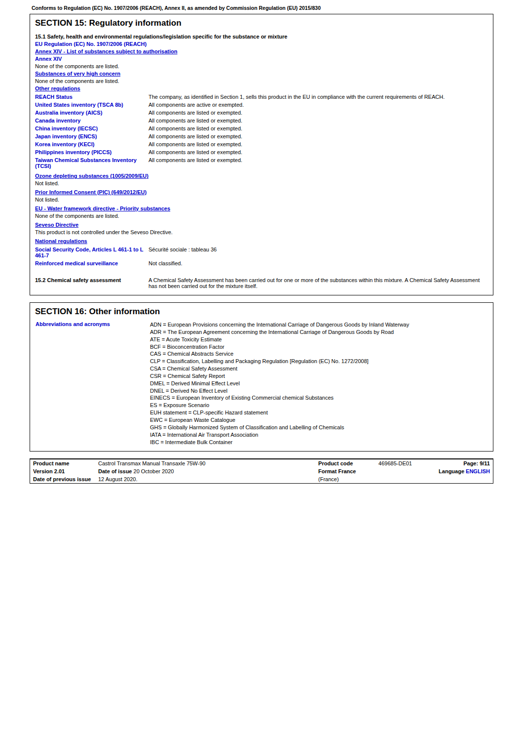Conforms to Regulation (EC) No. 1907/2006 (REACH), Annex II, as amended by Commission Regulation (EU) 2015/830
SECTION 15: Regulatory information
15.1 Safety, health and environmental regulations/legislation specific for the substance or mixture
EU Regulation (EC) No. 1907/2006 (REACH)
Annex XIV - List of substances subject to authorisation
Annex XIV
None of the components are listed.
Substances of very high concern
None of the components are listed.
Other regulations
| REACH Status | The company, as identified in Section 1, sells this product in the EU in compliance with the current requirements of REACH. |
| United States inventory (TSCA 8b) | All components are active or exempted. |
| Australia inventory (AICS) | All components are listed or exempted. |
| Canada inventory | All components are listed or exempted. |
| China inventory (IECSC) | All components are listed or exempted. |
| Japan inventory (ENCS) | All components are listed or exempted. |
| Korea inventory (KECI) | All components are listed or exempted. |
| Philippines inventory (PICCS) | All components are listed or exempted. |
| Taiwan Chemical Substances Inventory (TCSI) | All components are listed or exempted. |
Ozone depleting substances (1005/2009/EU)
Not listed.
Prior Informed Consent (PIC) (649/2012/EU)
Not listed.
EU - Water framework directive - Priority substances
None of the components are listed.
Seveso Directive
This product is not controlled under the Seveso Directive.
National regulations
| Social Security Code, Articles L 461-1 to L 461-7 | Sécurité sociale : tableau 36 |
| Reinforced medical surveillance | Not classified. |
| 15.2 Chemical safety assessment | A Chemical Safety Assessment has been carried out for one or more of the substances within this mixture. A Chemical Safety Assessment has not been carried out for the mixture itself. |
SECTION 16: Other information
| Abbreviations and acronyms | ADN = European Provisions concerning the International Carriage of Dangerous Goods by Inland Waterway ADR = The European Agreement concerning the International Carriage of Dangerous Goods by Road ATE = Acute Toxicity Estimate BCF = Bioconcentration Factor CAS = Chemical Abstracts Service CLP = Classification, Labelling and Packaging Regulation [Regulation (EC) No. 1272/2008] CSA = Chemical Safety Assessment CSR = Chemical Safety Report DMEL = Derived Minimal Effect Level DNEL = Derived No Effect Level EINECS = European Inventory of Existing Commercial chemical Substances ES = Exposure Scenario EUH statement = CLP-specific Hazard statement EWC = European Waste Catalogue GHS = Globally Harmonized System of Classification and Labelling of Chemicals IATA = International Air Transport Association IBC = Intermediate Bulk Container |
| Product name | Castrol Transmax Manual Transaxle 75W-90 | Product code | 469685-DE01 | Page: 9/11 |
| Version 2.01 | Date of issue 20 October 2020 | Format France | | Language ENGLISH |
| Date of previous issue | 12 August 2020. | (France) | | |